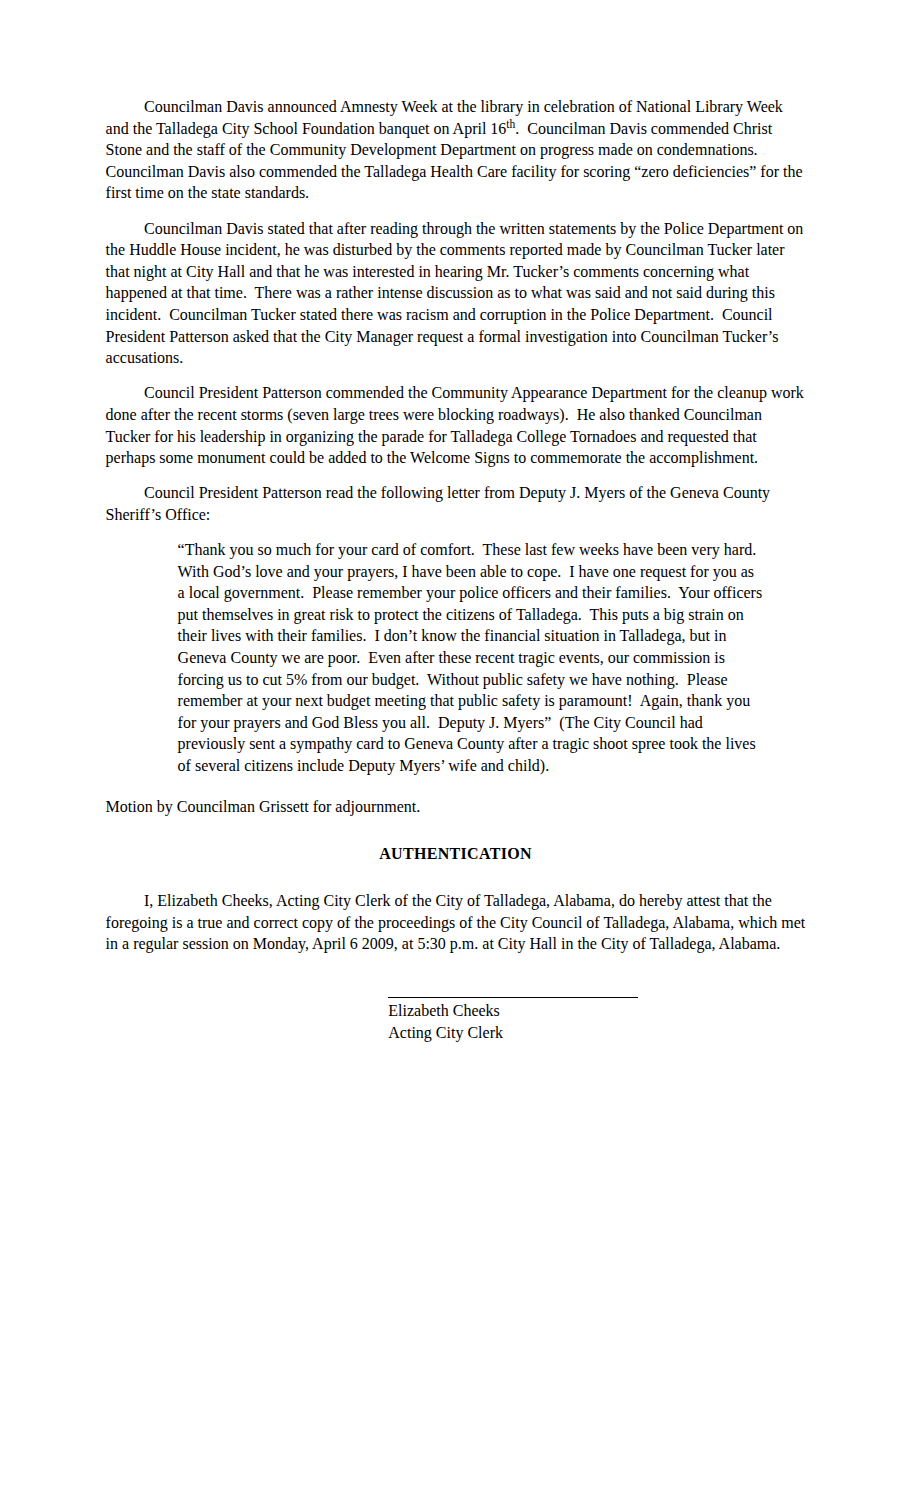Councilman Davis announced Amnesty Week at the library in celebration of National Library Week and the Talladega City School Foundation banquet on April 16th. Councilman Davis commended Christ Stone and the staff of the Community Development Department on progress made on condemnations. Councilman Davis also commended the Talladega Health Care facility for scoring “zero deficiencies” for the first time on the state standards.
Councilman Davis stated that after reading through the written statements by the Police Department on the Huddle House incident, he was disturbed by the comments reported made by Councilman Tucker later that night at City Hall and that he was interested in hearing Mr. Tucker’s comments concerning what happened at that time. There was a rather intense discussion as to what was said and not said during this incident. Councilman Tucker stated there was racism and corruption in the Police Department. Council President Patterson asked that the City Manager request a formal investigation into Councilman Tucker’s accusations.
Council President Patterson commended the Community Appearance Department for the cleanup work done after the recent storms (seven large trees were blocking roadways). He also thanked Councilman Tucker for his leadership in organizing the parade for Talladega College Tornadoes and requested that perhaps some monument could be added to the Welcome Signs to commemorate the accomplishment.
Council President Patterson read the following letter from Deputy J. Myers of the Geneva County Sheriff’s Office:
“Thank you so much for your card of comfort. These last few weeks have been very hard. With God’s love and your prayers, I have been able to cope. I have one request for you as a local government. Please remember your police officers and their families. Your officers put themselves in great risk to protect the citizens of Talladega. This puts a big strain on their lives with their families. I don’t know the financial situation in Talladega, but in Geneva County we are poor. Even after these recent tragic events, our commission is forcing us to cut 5% from our budget. Without public safety we have nothing. Please remember at your next budget meeting that public safety is paramount! Again, thank you for your prayers and God Bless you all. Deputy J. Myers” (The City Council had previously sent a sympathy card to Geneva County after a tragic shoot spree took the lives of several citizens include Deputy Myers’ wife and child).
Motion by Councilman Grissett for adjournment.
AUTHENTICATION
I, Elizabeth Cheeks, Acting City Clerk of the City of Talladega, Alabama, do hereby attest that the foregoing is a true and correct copy of the proceedings of the City Council of Talladega, Alabama, which met in a regular session on Monday, April 6 2009, at 5:30 p.m. at City Hall in the City of Talladega, Alabama.
Elizabeth Cheeks
Acting City Clerk